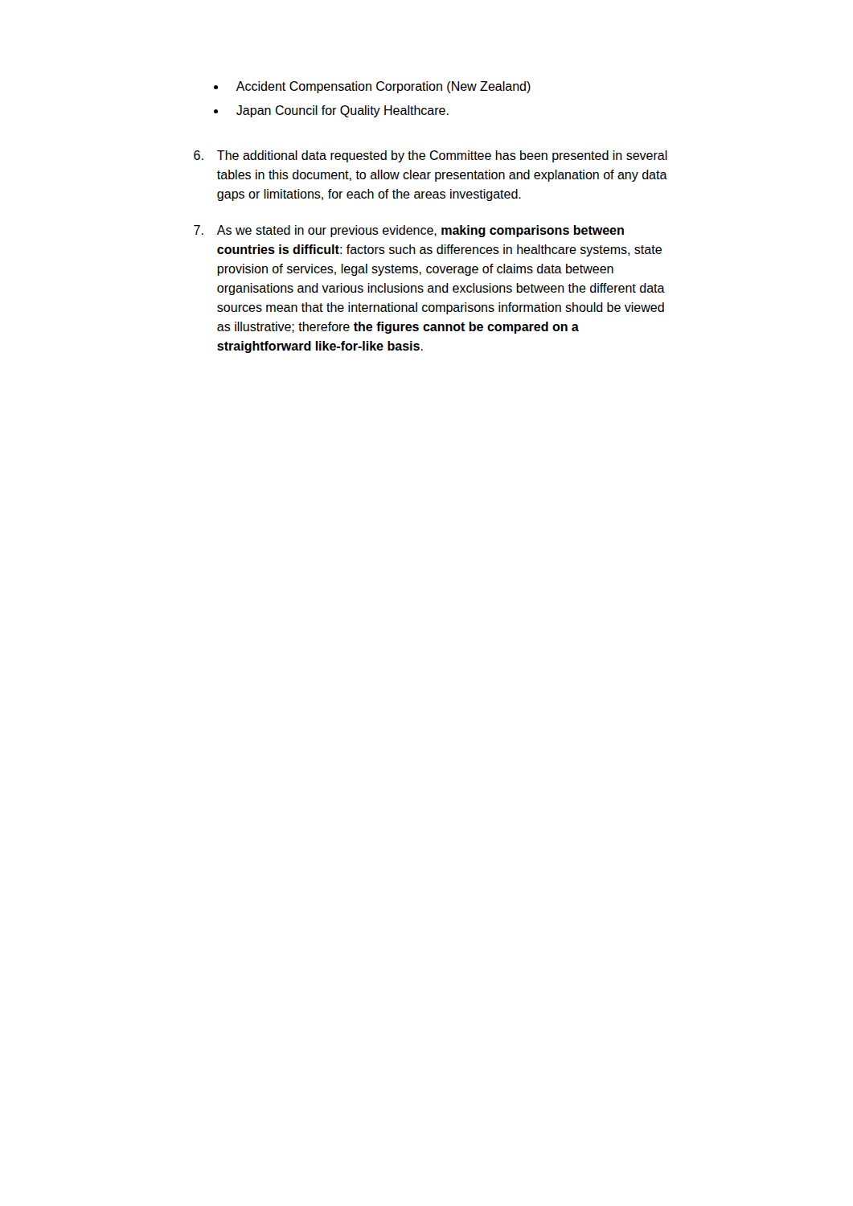Accident Compensation Corporation (New Zealand)
Japan Council for Quality Healthcare.
The additional data requested by the Committee has been presented in several tables in this document, to allow clear presentation and explanation of any data gaps or limitations, for each of the areas investigated.
As we stated in our previous evidence, making comparisons between countries is difficult: factors such as differences in healthcare systems, state provision of services, legal systems, coverage of claims data between organisations and various inclusions and exclusions between the different data sources mean that the international comparisons information should be viewed as illustrative; therefore the figures cannot be compared on a straightforward like-for-like basis.